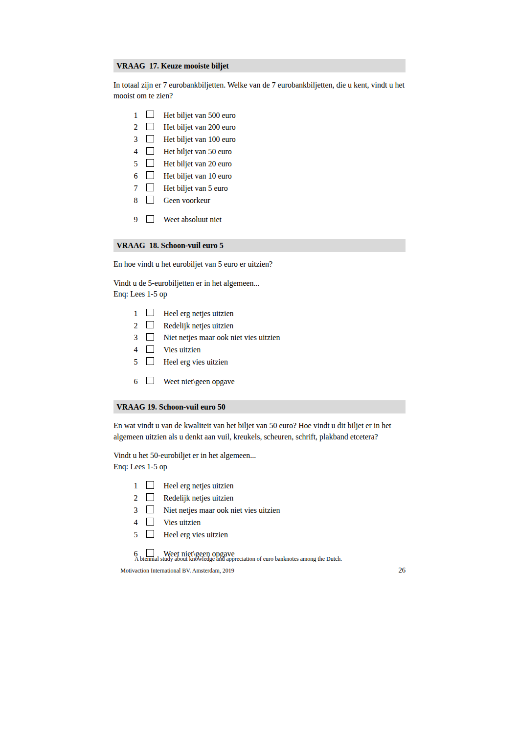VRAAG 17. Keuze mooiste biljet
In totaal zijn er 7 eurobankbiljetten. Welke van de 7 eurobankbiljetten, die u kent, vindt u het mooist om te zien?
| 1 | | Het biljet van 500 euro |
| 2 | | Het biljet van 200 euro |
| 3 | | Het biljet van 100 euro |
| 4 | | Het biljet van 50 euro |
| 5 | | Het biljet van 20 euro |
| 6 | | Het biljet van 10 euro |
| 7 | | Het biljet van 5 euro |
| 8 | | Geen voorkeur |
| 9 | | Weet absoluut niet |
VRAAG 18. Schoon-vuil euro 5
En hoe vindt u het eurobiljet van 5 euro er uitzien?
Vindt u de 5-eurobiljetten er in het algemeen...
Enq: Lees 1-5 op
| 1 | | Heel erg netjes uitzien |
| 2 | | Redelijk netjes uitzien |
| 3 | | Niet netjes maar ook niet vies uitzien |
| 4 | | Vies uitzien |
| 5 | | Heel erg vies uitzien |
| 6 | | Weet niet\geen opgave |
VRAAG 19. Schoon-vuil euro 50
En wat vindt u van de kwaliteit van het biljet van 50 euro? Hoe vindt u dit biljet er in het algemeen uitzien als u denkt aan vuil, kreukels, scheuren, schrift, plakband etcetera?
Vindt u het 50-eurobiljet er in het algemeen...
Enq: Lees 1-5 op
| 1 | | Heel erg netjes uitzien |
| 2 | | Redelijk netjes uitzien |
| 3 | | Niet netjes maar ook niet vies uitzien |
| 4 | | Vies uitzien |
| 5 | | Heel erg vies uitzien |
| 6 | | Weet niet\geen opgave |
A biennial study about knowledge and appreciation of euro banknotes among the Dutch.
Motivaction International BV. Amsterdam, 2019 26